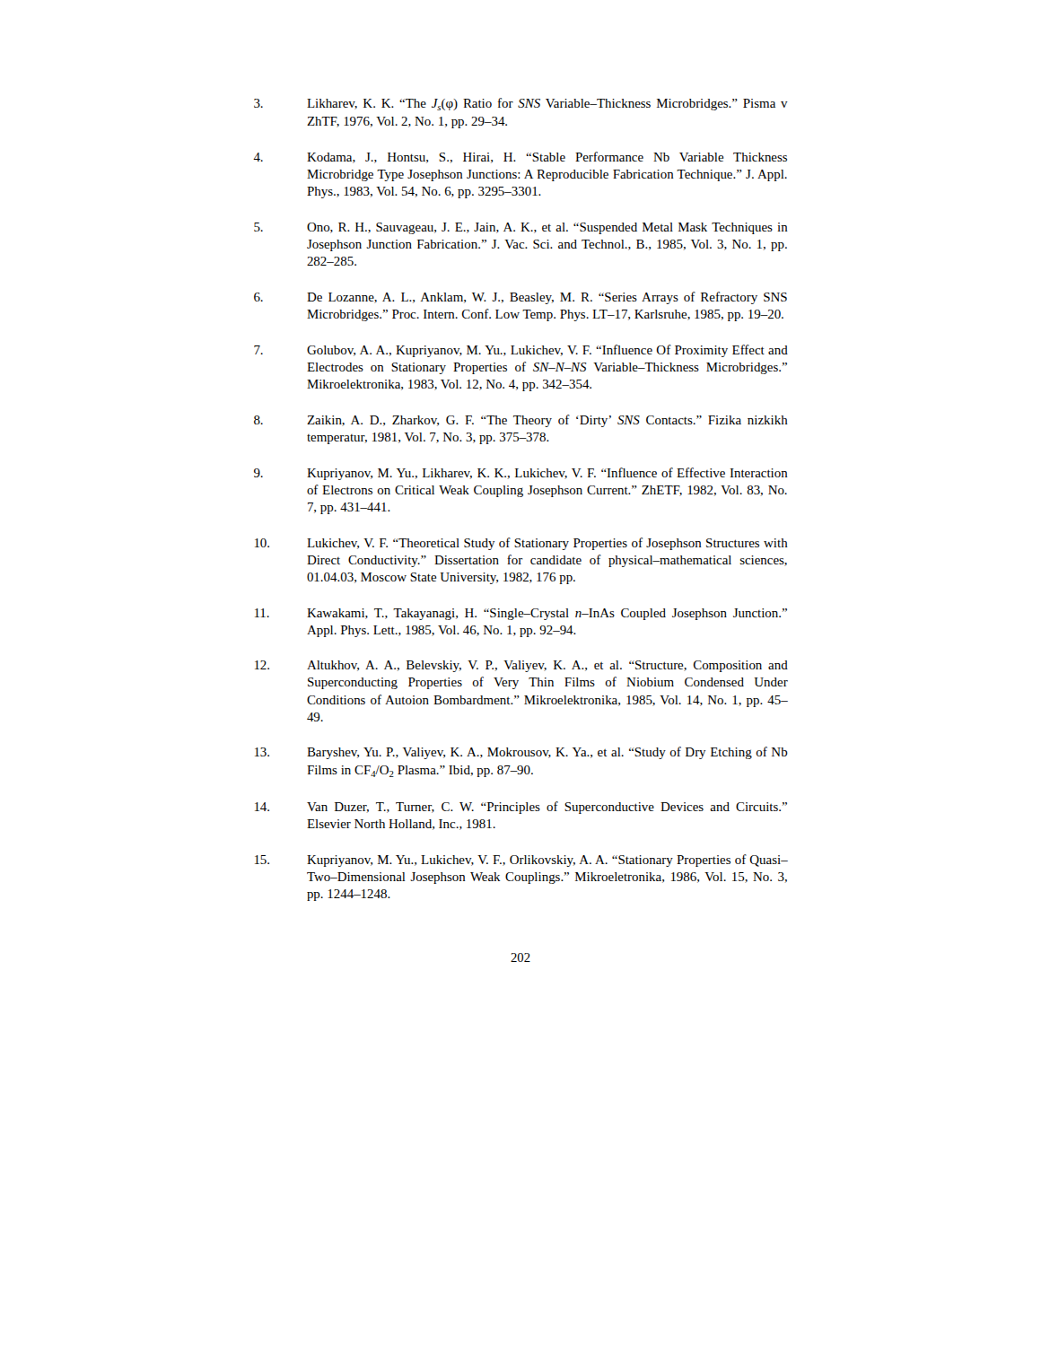Likharev, K. K. “The Js(φ) Ratio for SNS Variable–Thickness Microbridges.” Pisma v ZhTF, 1976, Vol. 2, No. 1, pp. 29–34.
Kodama, J., Hontsu, S., Hirai, H. “Stable Performance Nb Variable Thickness Microbridge Type Josephson Junctions: A Reproducible Fabrication Technique.” J. Appl. Phys., 1983, Vol. 54, No. 6, pp. 3295–3301.
Ono, R. H., Sauvageau, J. E., Jain, A. K., et al. “Suspended Metal Mask Techniques in Josephson Junction Fabrication.” J. Vac. Sci. and Technol., B., 1985, Vol. 3, No. 1, pp. 282–285.
De Lozanne, A. L., Anklam, W. J., Beasley, M. R. “Series Arrays of Refractory SNS Microbridges.” Proc. Intern. Conf. Low Temp. Phys. LT–17, Karlsruhe, 1985, pp. 19–20.
Golubov, A. A., Kupriyanov, M. Yu., Lukichev, V. F. “Influence Of Proximity Effect and Electrodes on Stationary Properties of SN–N–NS Variable–Thickness Microbridges.” Mikroelektronika, 1983, Vol. 12, No. 4, pp. 342–354.
Zaikin, A. D., Zharkov, G. F. “The Theory of ‘Dirty’ SNS Contacts.” Fizika nizkikh temperatur, 1981, Vol. 7, No. 3, pp. 375–378.
Kupriyanov, M. Yu., Likharev, K. K., Lukichev, V. F. “Influence of Effective Interaction of Electrons on Critical Weak Coupling Josephson Current.” ZhETF, 1982, Vol. 83, No. 7, pp. 431–441.
Lukichev, V. F. “Theoretical Study of Stationary Properties of Josephson Structures with Direct Conductivity.” Dissertation for candidate of physical–mathematical sciences, 01.04.03, Moscow State University, 1982, 176 pp.
Kawakami, T., Takayanagi, H. “Single–Crystal n–InAs Coupled Josephson Junction.” Appl. Phys. Lett., 1985, Vol. 46, No. 1, pp. 92–94.
Altukhov, A. A., Belevskiy, V. P., Valiyev, K. A., et al. “Structure, Composition and Superconducting Properties of Very Thin Films of Niobium Condensed Under Conditions of Autoion Bombardment.” Mikroelektronika, 1985, Vol. 14, No. 1, pp. 45–49.
Baryshev, Yu. P., Valiyev, K. A., Mokrousov, K. Ya., et al. “Study of Dry Etching of Nb Films in CF4/O2 Plasma.” Ibid, pp. 87–90.
Van Duzer, T., Turner, C. W. “Principles of Superconductive Devices and Circuits.” Elsevier North Holland, Inc., 1981.
Kupriyanov, M. Yu., Lukichev, V. F., Orlikovskiy, A. A. “Stationary Properties of Quasi–Two–Dimensional Josephson Weak Couplings.” Mikroeletronika, 1986, Vol. 15, No. 3, pp. 1244–1248.
202